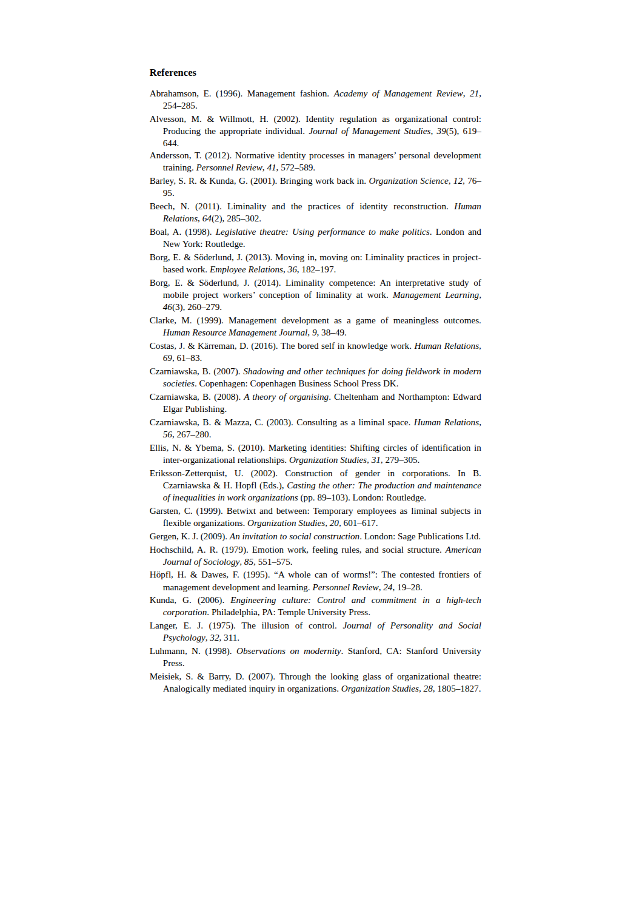References
Abrahamson, E. (1996). Management fashion. Academy of Management Review, 21, 254–285.
Alvesson, M. & Willmott, H. (2002). Identity regulation as organizational control: Producing the appropriate individual. Journal of Management Studies, 39(5), 619–644.
Andersson, T. (2012). Normative identity processes in managers’ personal development training. Personnel Review, 41, 572–589.
Barley, S. R. & Kunda, G. (2001). Bringing work back in. Organization Science, 12, 76–95.
Beech, N. (2011). Liminality and the practices of identity reconstruction. Human Relations, 64(2), 285–302.
Boal, A. (1998). Legislative theatre: Using performance to make politics. London and New York: Routledge.
Borg, E. & Söderlund, J. (2013). Moving in, moving on: Liminality practices in project-based work. Employee Relations, 36, 182–197.
Borg, E. & Söderlund, J. (2014). Liminality competence: An interpretative study of mobile project workers’ conception of liminality at work. Management Learning, 46(3), 260–279.
Clarke, M. (1999). Management development as a game of meaningless outcomes. Human Resource Management Journal, 9, 38–49.
Costas, J. & Kärreman, D. (2016). The bored self in knowledge work. Human Relations, 69, 61–83.
Czarniawska, B. (2007). Shadowing and other techniques for doing fieldwork in modern societies. Copenhagen: Copenhagen Business School Press DK.
Czarniawska, B. (2008). A theory of organising. Cheltenham and Northampton: Edward Elgar Publishing.
Czarniawska, B. & Mazza, C. (2003). Consulting as a liminal space. Human Relations, 56, 267–280.
Ellis, N. & Ybema, S. (2010). Marketing identities: Shifting circles of identification in inter-organizational relationships. Organization Studies, 31, 279–305.
Eriksson-Zetterquist, U. (2002). Construction of gender in corporations. In B. Czarniawska & H. Hopfl (Eds.), Casting the other: The production and maintenance of inequalities in work organizations (pp. 89–103). London: Routledge.
Garsten, C. (1999). Betwixt and between: Temporary employees as liminal subjects in flexible organizations. Organization Studies, 20, 601–617.
Gergen, K. J. (2009). An invitation to social construction. London: Sage Publications Ltd.
Hochschild, A. R. (1979). Emotion work, feeling rules, and social structure. American Journal of Sociology, 85, 551–575.
Höpfl, H. & Dawes, F. (1995). “A whole can of worms!”: The contested frontiers of management development and learning. Personnel Review, 24, 19–28.
Kunda, G. (2006). Engineering culture: Control and commitment in a high-tech corporation. Philadelphia, PA: Temple University Press.
Langer, E. J. (1975). The illusion of control. Journal of Personality and Social Psychology, 32, 311.
Luhmann, N. (1998). Observations on modernity. Stanford, CA: Stanford University Press.
Meisiek, S. & Barry, D. (2007). Through the looking glass of organizational theatre: Analogically mediated inquiry in organizations. Organization Studies, 28, 1805–1827.